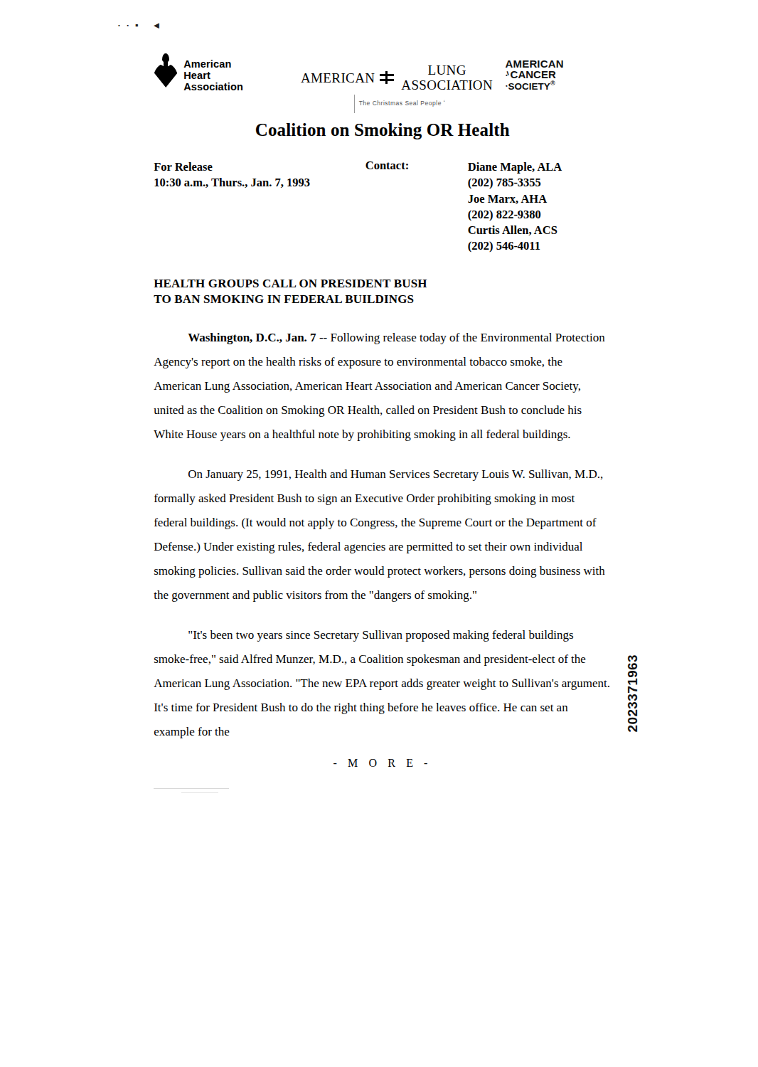· · ▪ ◄
American
Heart
Association
AMERICAN LUNG ASSOCIATION
The Christmas Seal People ʻ
AMERICAN
ᐧᑊCANCER
ᐧSOCIETY®
Coalition on Smoking OR Health
For Release
10:30 a.m., Thurs., Jan. 7, 1993
Contact:
Diane Maple, ALA
(202) 785-3355
Joe Marx, AHA
(202) 822-9380
Curtis Allen, ACS
(202) 546-4011
HEALTH GROUPS CALL ON PRESIDENT BUSH
TO BAN SMOKING IN FEDERAL BUILDINGS
Washington, D.C., Jan. 7 -- Following release today of the Environmental Protection Agency's report on the health risks of exposure to environmental tobacco smoke, the American Lung Association, American Heart Association and American Cancer Society, united as the Coalition on Smoking OR Health, called on President Bush to conclude his White House years on a healthful note by prohibiting smoking in all federal buildings.
On January 25, 1991, Health and Human Services Secretary Louis W. Sullivan, M.D., formally asked President Bush to sign an Executive Order prohibiting smoking in most federal buildings. (It would not apply to Congress, the Supreme Court or the Department of Defense.) Under existing rules, federal agencies are permitted to set their own individual smoking policies. Sullivan said the order would protect workers, persons doing business with the government and public visitors from the "dangers of smoking."
"It's been two years since Secretary Sullivan proposed making federal buildings smoke-free," said Alfred Munzer, M.D., a Coalition spokesman and president-elect of the American Lung Association. "The new EPA report adds greater weight to Sullivan's argument. It's time for President Bush to do the right thing before he leaves office. He can set an example for the
- M O R E -
2023371963